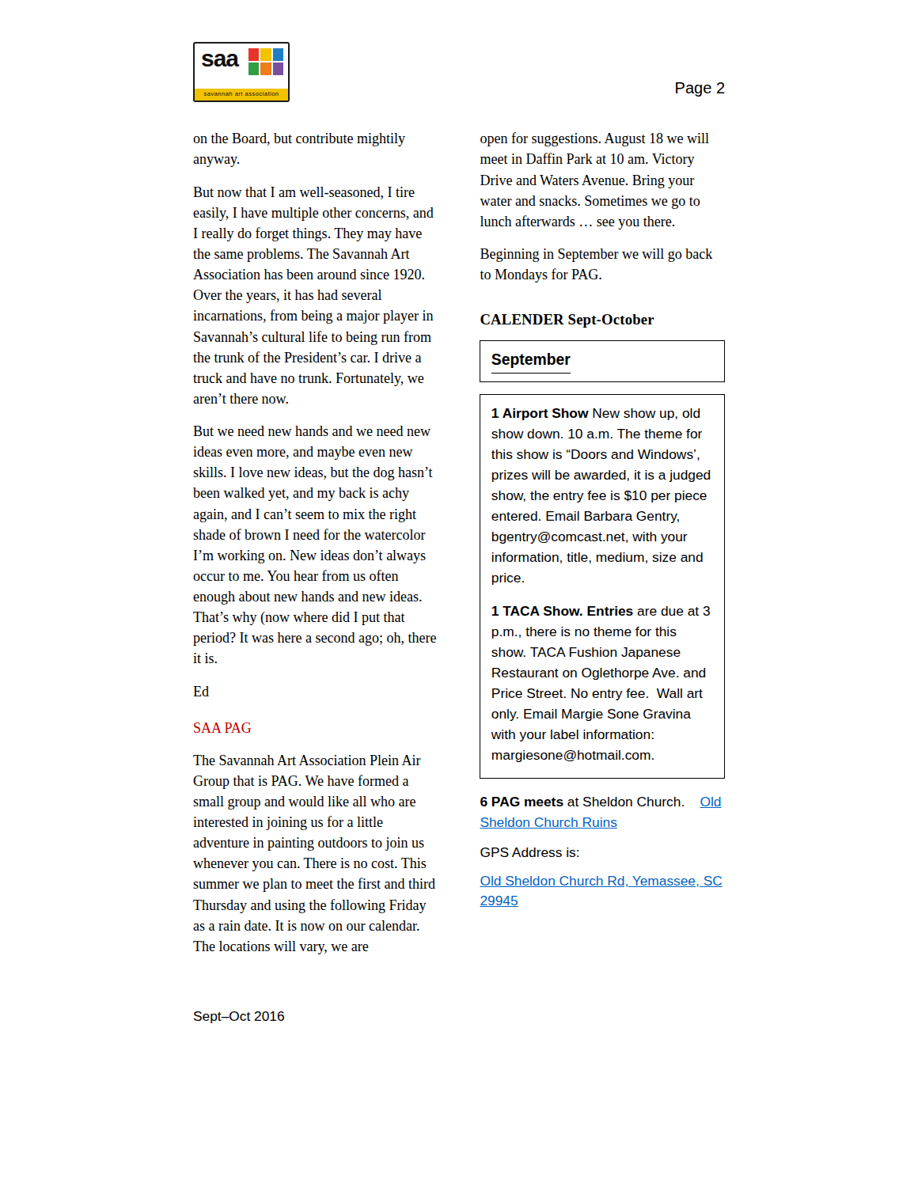saa savannah art association
Page 2
on the Board, but contribute mightily anyway.
But now that I am well-seasoned, I tire easily, I have multiple other concerns, and I really do forget things. They may have the same problems. The Savannah Art Association has been around since 1920. Over the years, it has had several incarnations, from being a major player in Savannah’s cultural life to being run from the trunk of the President’s car. I drive a truck and have no trunk. Fortunately, we aren’t there now.
But we need new hands and we need new ideas even more, and maybe even new skills. I love new ideas, but the dog hasn’t been walked yet, and my back is achy again, and I can’t seem to mix the right shade of brown I need for the watercolor I’m working on. New ideas don’t always occur to me. You hear from us often enough about new hands and new ideas. That’s why (now where did I put that period? It was here a second ago; oh, there it is.
Ed
SAA PAG
The Savannah Art Association Plein Air Group that is PAG. We have formed a small group and would like all who are interested in joining us for a little adventure in painting outdoors to join us whenever you can. There is no cost. This summer we plan to meet the first and third Thursday and using the following Friday as a rain date. It is now on our calendar. The locations will vary, we are
open for suggestions. August 18 we will meet in Daffin Park at 10 am. Victory Drive and Waters Avenue. Bring your water and snacks. Sometimes we go to lunch afterwards … see you there.
Beginning in September we will go back to Mondays for PAG.
CALENDER Sept-October
September
1 Airport Show New show up, old show down. 10 a.m. The theme for this show is “Doors and Windows’, prizes will be awarded, it is a judged show, the entry fee is $10 per piece entered. Email Barbara Gentry, bgentry@comcast.net, with your information, title, medium, size and price.
1 TACA Show. Entries are due at 3 p.m., there is no theme for this show. TACA Fushion Japanese Restaurant on Oglethorpe Ave. and Price Street. No entry fee. Wall art only. Email Margie Sone Gravina with your label information: margiesone@hotmail.com.
6 PAG meets at Sheldon Church. Old Sheldon Church Ruins
GPS Address is:
Old Sheldon Church Rd, Yemassee, SC 29945
Sept–Oct 2016